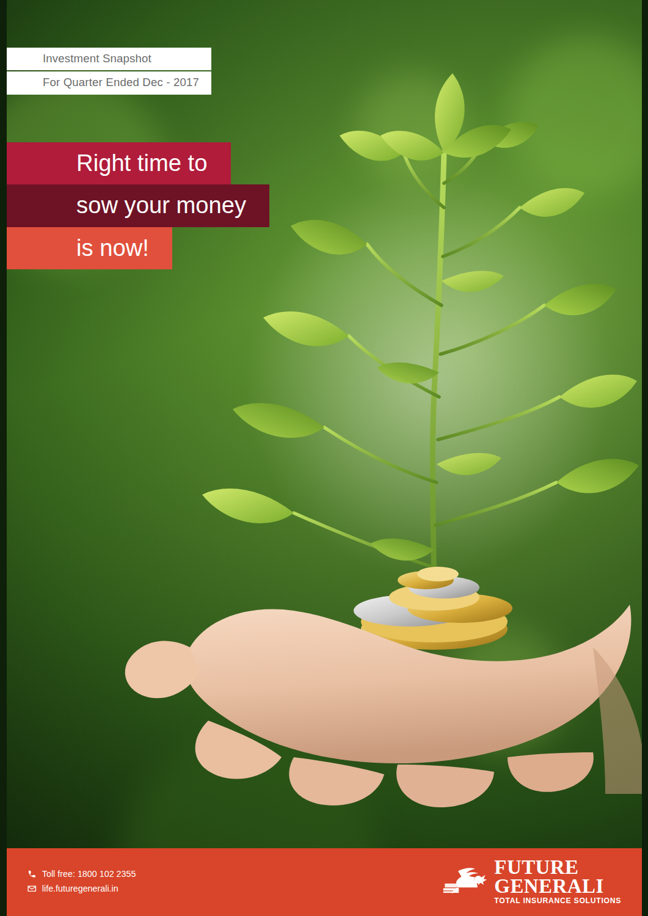Investment Snapshot For Quarter Ended Dec - 2017
Right time to sow your money is now!
Toll free: 1800 102 2355
life.futuregenerali.in
FUTURE GENERALI TOTAL INSURANCE SOLUTIONS